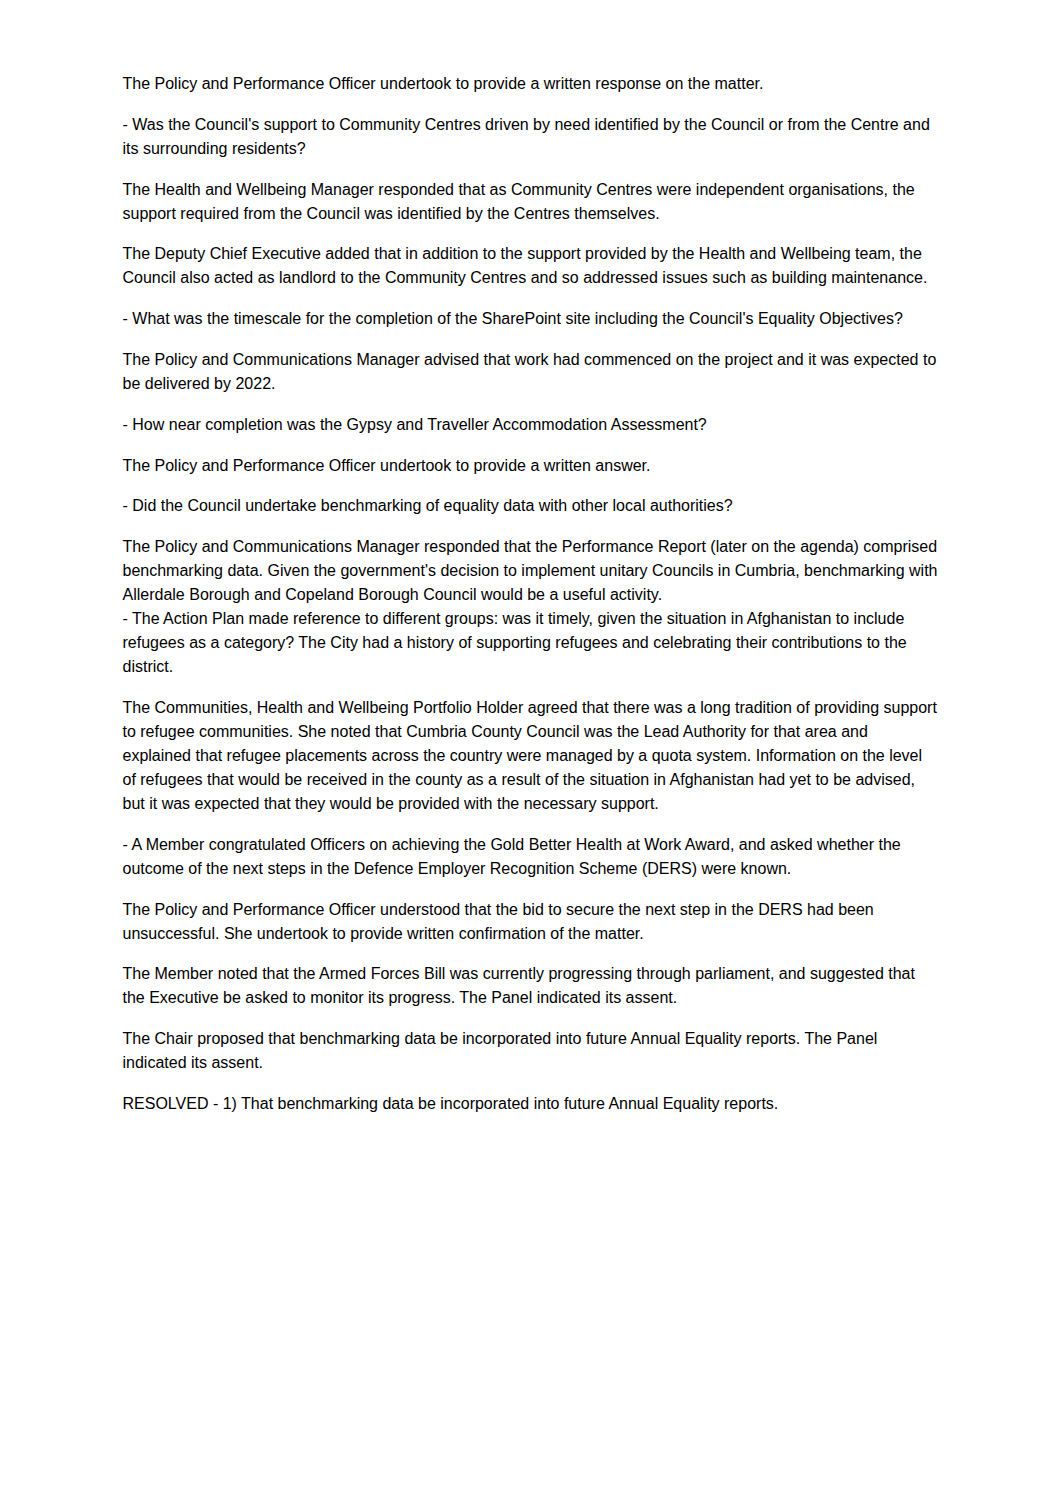The Policy and Performance Officer undertook to provide a written response on the matter.
- Was the Council's support to Community Centres driven by need identified by the Council or from the Centre and its surrounding residents?
The Health and Wellbeing Manager responded that as Community Centres were independent organisations, the support required from the Council was identified by the Centres themselves.
The Deputy Chief Executive added that in addition to the support provided by the Health and Wellbeing team, the Council also acted as landlord to the Community Centres and so addressed issues such as building maintenance.
- What was the timescale for the completion of the SharePoint site including the Council's Equality Objectives?
The Policy and Communications Manager advised that work had commenced on the project and it was expected to be delivered by 2022.
- How near completion was the Gypsy and Traveller Accommodation Assessment?
The Policy and Performance Officer undertook to provide a written answer.
- Did the Council undertake benchmarking of equality data with other local authorities?
The Policy and Communications Manager responded that the Performance Report (later on the agenda) comprised benchmarking data. Given the government's decision to implement unitary Councils in Cumbria, benchmarking with Allerdale Borough and Copeland Borough Council would be a useful activity.
- The Action Plan made reference to different groups: was it timely, given the situation in Afghanistan to include refugees as a category? The City had a history of supporting refugees and celebrating their contributions to the district.
The Communities, Health and Wellbeing Portfolio Holder agreed that there was a long tradition of providing support to refugee communities. She noted that Cumbria County Council was the Lead Authority for that area and explained that refugee placements across the country were managed by a quota system. Information on the level of refugees that would be received in the county as a result of the situation in Afghanistan had yet to be advised, but it was expected that they would be provided with the necessary support.
- A Member congratulated Officers on achieving the Gold Better Health at Work Award, and asked whether the outcome of the next steps in the Defence Employer Recognition Scheme (DERS) were known.
The Policy and Performance Officer understood that the bid to secure the next step in the DERS had been unsuccessful. She undertook to provide written confirmation of the matter.
The Member noted that the Armed Forces Bill was currently progressing through parliament, and suggested that the Executive be asked to monitor its progress. The Panel indicated its assent.
The Chair proposed that benchmarking data be incorporated into future Annual Equality reports. The Panel indicated its assent.
RESOLVED - 1) That benchmarking data be incorporated into future Annual Equality reports.